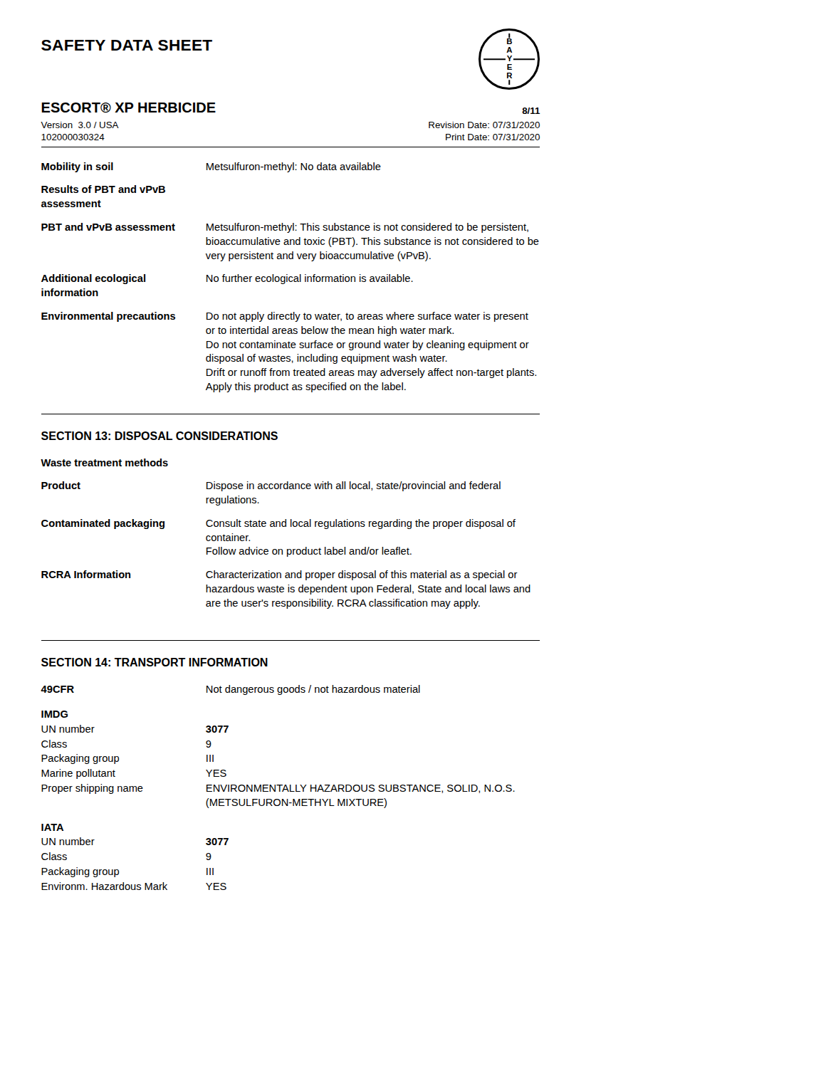SAFETY DATA SHEET
BAYER
ESCORT® XP HERBICIDE
8/11
Version 3.0 / USA 102000030324
Revision Date: 07/31/2020 Print Date: 07/31/2020
| Mobility in soil | Metsulfuron-methyl: No data available |
| Results of PBT and vPvB assessment | |
| PBT and vPvB assessment | Metsulfuron-methyl: This substance is not considered to be persistent, bioaccumulative and toxic (PBT). This substance is not considered to be very persistent and very bioaccumulative (vPvB). |
| Additional ecological information | No further ecological information is available. |
| Environmental precautions | Do not apply directly to water, to areas where surface water is present or to intertidal areas below the mean high water mark. Do not contaminate surface or ground water by cleaning equipment or disposal of wastes, including equipment wash water. Drift or runoff from treated areas may adversely affect non-target plants. Apply this product as specified on the label. |
SECTION 13: DISPOSAL CONSIDERATIONS
Waste treatment methods
| Product | Dispose in accordance with all local, state/provincial and federal regulations. |
| Contaminated packaging | Consult state and local regulations regarding the proper disposal of container. Follow advice on product label and/or leaflet. |
| RCRA Information | Characterization and proper disposal of this material as a special or hazardous waste is dependent upon Federal, State and local laws and are the user's responsibility. RCRA classification may apply. |
SECTION 14: TRANSPORT INFORMATION
| 49CFR | Not dangerous goods / not hazardous material |
IMDG
| UN number | 3077 |
| Class | 9 |
| Packaging group | III |
| Marine pollutant | YES |
| Proper shipping name | ENVIRONMENTALLY HAZARDOUS SUBSTANCE, SOLID, N.O.S. (METSULFURON-METHYL MIXTURE) |
IATA
| UN number | 3077 |
| Class | 9 |
| Packaging group | III |
| Environm. Hazardous Mark | YES |